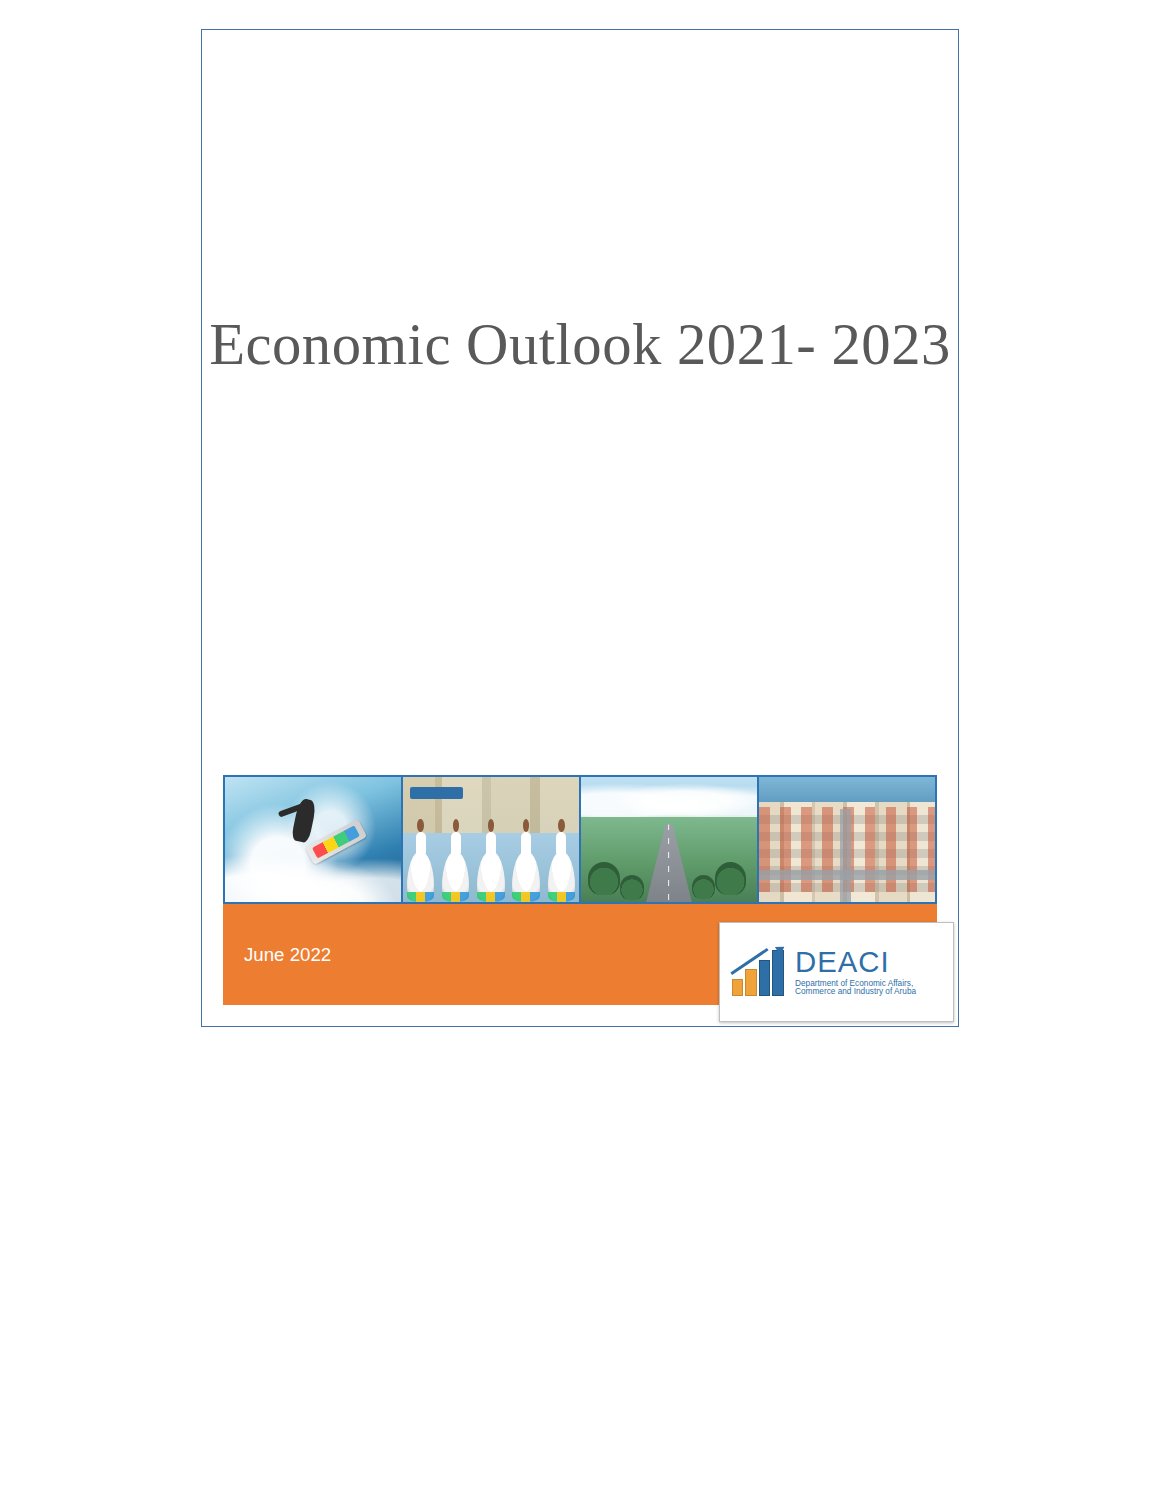Economic Outlook 2021- 2023
June 2022
DEACI Department of Economic Affairs,
Commerce and Industry of Aruba